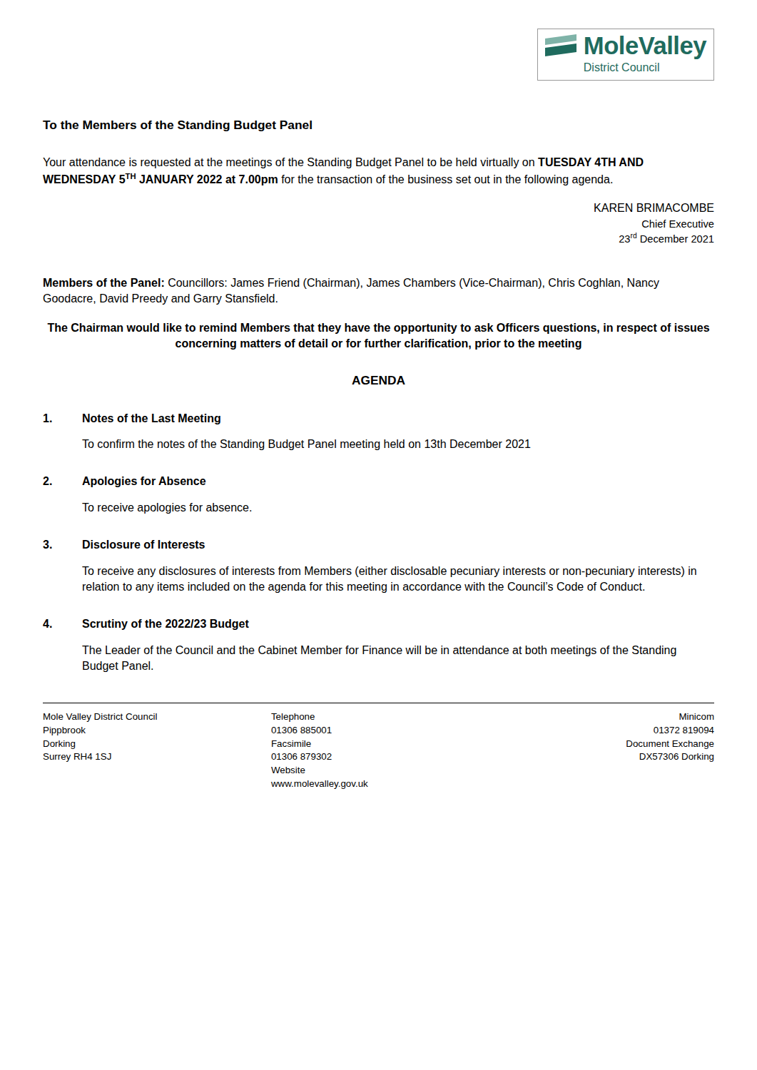MoleValley
District Council
To the Members of the Standing Budget Panel
Your attendance is requested at the meetings of the Standing Budget Panel to be held virtually on TUESDAY 4TH AND WEDNESDAY 5TH JANUARY 2022 at 7.00pm for the transaction of the business set out in the following agenda.
KAREN BRIMACOMBE
Chief Executive
23rd December 2021
Members of the Panel: Councillors: James Friend (Chairman), James Chambers (Vice-Chairman), Chris Coghlan, Nancy Goodacre, David Preedy and Garry Stansfield.
The Chairman would like to remind Members that they have the opportunity to ask Officers questions, in respect of issues concerning matters of detail or for further clarification, prior to the meeting
AGENDA
1. Notes of the Last Meeting
To confirm the notes of the Standing Budget Panel meeting held on 13th December 2021
2. Apologies for Absence
To receive apologies for absence.
3. Disclosure of Interests
To receive any disclosures of interests from Members (either disclosable pecuniary interests or non-pecuniary interests) in relation to any items included on the agenda for this meeting in accordance with the Council’s Code of Conduct.
4. Scrutiny of the 2022/23 Budget
The Leader of the Council and the Cabinet Member for Finance will be in attendance at both meetings of the Standing Budget Panel.
| Mole Valley District Council Pippbrook Dorking Surrey RH4 1SJ | Telephone 01306 885001 Facsimile 01306 879302 Website www.molevalley.gov.uk | Minicom 01372 819094 Document Exchange DX57306 Dorking |